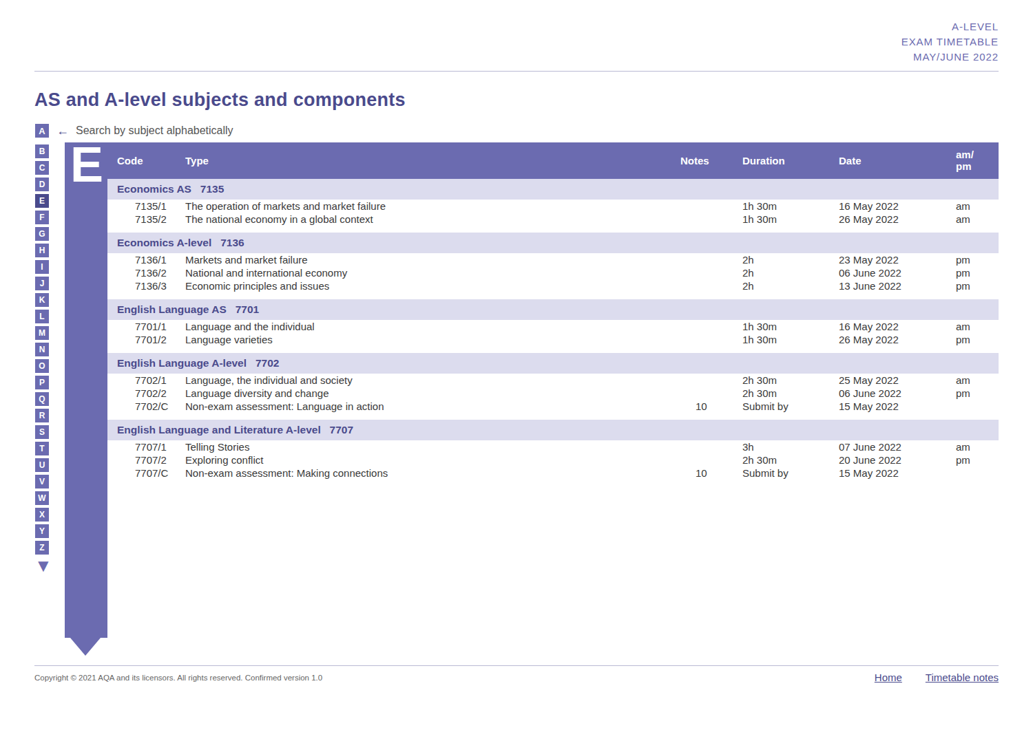A-LEVEL EXAM TIMETABLE MAY/JUNE 2022
AS and A-level subjects and components
A
←
Search by subject alphabetically
B
C
D
E
F
G
H
I
J
K
L
M
N
O
P
Q
R
S
T
U
V
W
X
Y
Z
▼
E
| Code | Type | Notes | Duration | Date | am/ pm |
| --- | --- | --- | --- | --- | --- |
| Economics AS 7135 |
| 7135/1 | The operation of markets and market failure | | 1h 30m | 16 May 2022 | am |
| 7135/2 | The national economy in a global context | | 1h 30m | 26 May 2022 | am |
| Economics A-level 7136 |
| 7136/1 | Markets and market failure | | 2h | 23 May 2022 | pm |
| 7136/2 | National and international economy | | 2h | 06 June 2022 | pm |
| 7136/3 | Economic principles and issues | | 2h | 13 June 2022 | pm |
| English Language AS 7701 |
| 7701/1 | Language and the individual | | 1h 30m | 16 May 2022 | am |
| 7701/2 | Language varieties | | 1h 30m | 26 May 2022 | pm |
| English Language A-level 7702 |
| 7702/1 | Language, the individual and society | | 2h 30m | 25 May 2022 | am |
| 7702/2 | Language diversity and change | | 2h 30m | 06 June 2022 | pm |
| 7702/C | Non-exam assessment: Language in action | 10 | Submit by | 15 May 2022 | |
| English Language and Literature A-level 7707 |
| 7707/1 | Telling Stories | | 3h | 07 June 2022 | am |
| 7707/2 | Exploring conflict | | 2h 30m | 20 June 2022 | pm |
| 7707/C | Non-exam assessment: Making connections | 10 | Submit by | 15 May 2022 | |
Copyright © 2021 AQA and its licensors. All rights reserved. Confirmed version 1.0
Home Timetable notes